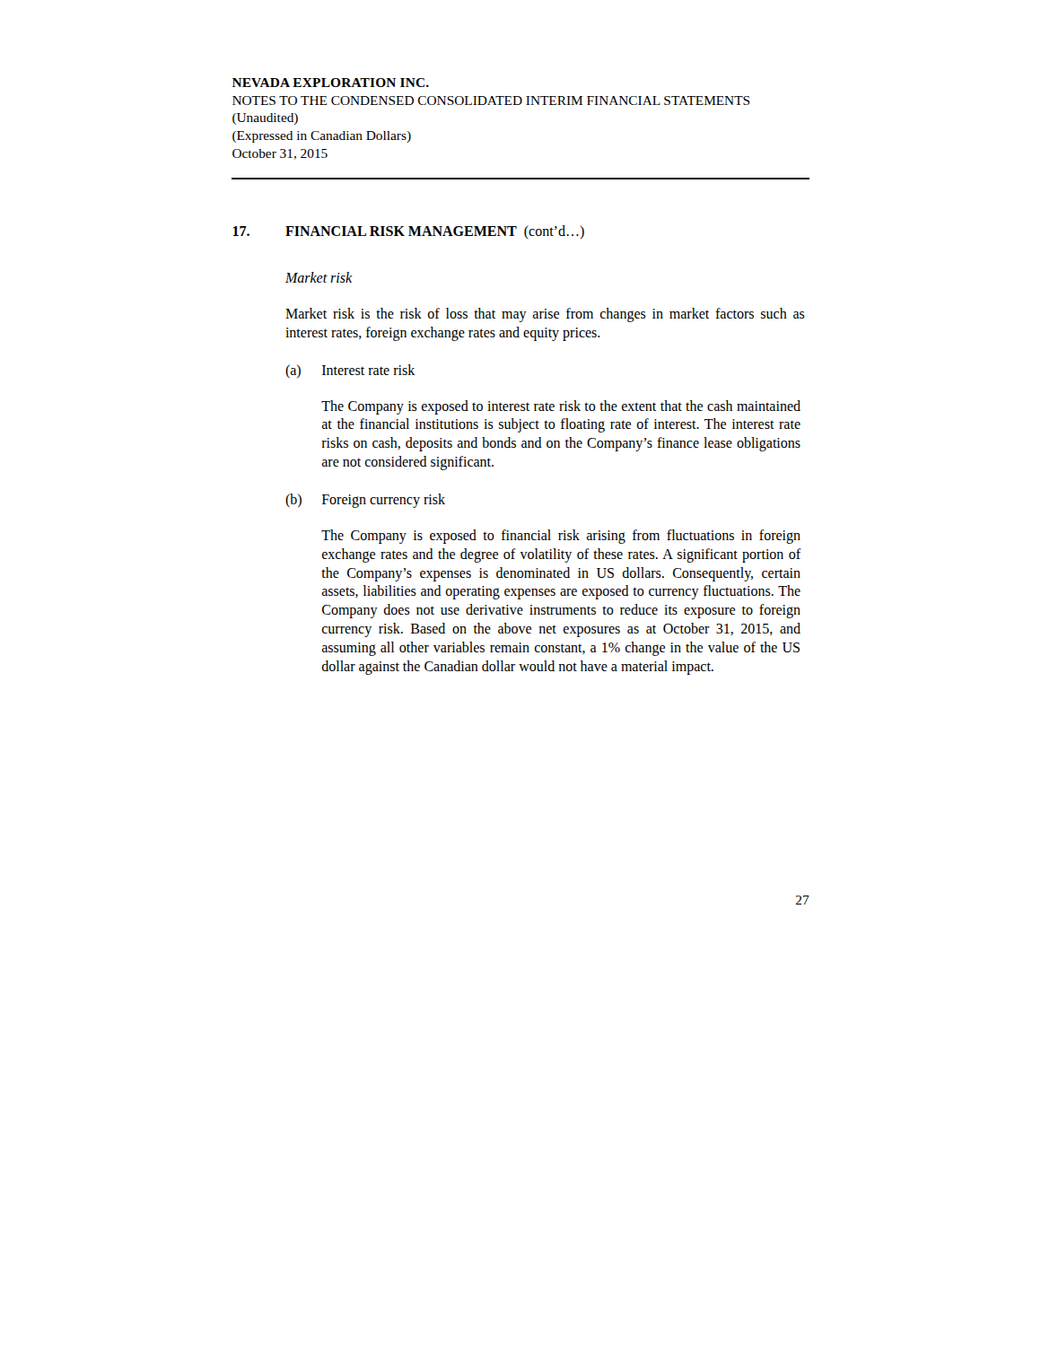NEVADA EXPLORATION INC.
NOTES TO THE CONDENSED CONSOLIDATED INTERIM FINANCIAL STATEMENTS
(Unaudited)
(Expressed in Canadian Dollars)
October 31, 2015
17.
FINANCIAL RISK MANAGEMENT (cont’d…)
Market risk
Market risk is the risk of loss that may arise from changes in market factors such as interest rates, foreign exchange rates and equity prices.
(a)
Interest rate risk
The Company is exposed to interest rate risk to the extent that the cash maintained at the financial institutions is subject to floating rate of interest. The interest rate risks on cash, deposits and bonds and on the Company’s finance lease obligations are not considered significant.
(b)
Foreign currency risk
The Company is exposed to financial risk arising from fluctuations in foreign exchange rates and the degree of volatility of these rates. A significant portion of the Company’s expenses is denominated in US dollars. Consequently, certain assets, liabilities and operating expenses are exposed to currency fluctuations. The Company does not use derivative instruments to reduce its exposure to foreign currency risk. Based on the above net exposures as at October 31, 2015, and assuming all other variables remain constant, a 1% change in the value of the US dollar against the Canadian dollar would not have a material impact.
27